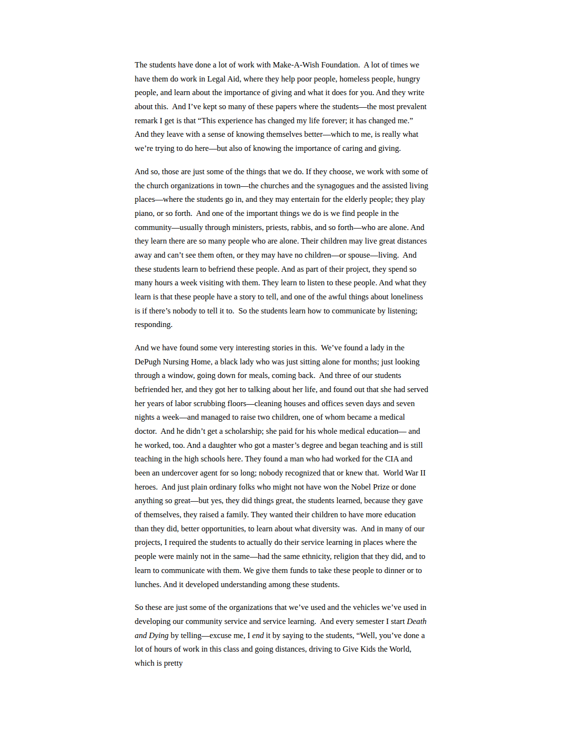The students have done a lot of work with Make-A-Wish Foundation. A lot of times we have them do work in Legal Aid, where they help poor people, homeless people, hungry people, and learn about the importance of giving and what it does for you. And they write about this. And I’ve kept so many of these papers where the students—the most prevalent remark I get is that “This experience has changed my life forever; it has changed me.” And they leave with a sense of knowing themselves better—which to me, is really what we’re trying to do here—but also of knowing the importance of caring and giving.
And so, those are just some of the things that we do. If they choose, we work with some of the church organizations in town—the churches and the synagogues and the assisted living places—where the students go in, and they may entertain for the elderly people; they play piano, or so forth. And one of the important things we do is we find people in the community—usually through ministers, priests, rabbis, and so forth—who are alone. And they learn there are so many people who are alone. Their children may live great distances away and can’t see them often, or they may have no children—or spouse—living. And these students learn to befriend these people. And as part of their project, they spend so many hours a week visiting with them. They learn to listen to these people. And what they learn is that these people have a story to tell, and one of the awful things about loneliness is if there’s nobody to tell it to. So the students learn how to communicate by listening; responding.
And we have found some very interesting stories in this. We’ve found a lady in the DePugh Nursing Home, a black lady who was just sitting alone for months; just looking through a window, going down for meals, coming back. And three of our students befriended her, and they got her to talking about her life, and found out that she had served her years of labor scrubbing floors—cleaning houses and offices seven days and seven nights a week—and managed to raise two children, one of whom became a medical doctor. And he didn’t get a scholarship; she paid for his whole medical education— and he worked, too. And a daughter who got a master’s degree and began teaching and is still teaching in the high schools here. They found a man who had worked for the CIA and been an undercover agent for so long; nobody recognized that or knew that. World War II heroes. And just plain ordinary folks who might not have won the Nobel Prize or done anything so great—but yes, they did things great, the students learned, because they gave of themselves, they raised a family. They wanted their children to have more education than they did, better opportunities, to learn about what diversity was. And in many of our projects, I required the students to actually do their service learning in places where the people were mainly not in the same—had the same ethnicity, religion that they did, and to learn to communicate with them. We give them funds to take these people to dinner or to lunches. And it developed understanding among these students.
So these are just some of the organizations that we’ve used and the vehicles we’ve used in developing our community service and service learning. And every semester I start Death and Dying by telling—excuse me, I end it by saying to the students, “Well, you’ve done a lot of hours of work in this class and going distances, driving to Give Kids the World, which is pretty